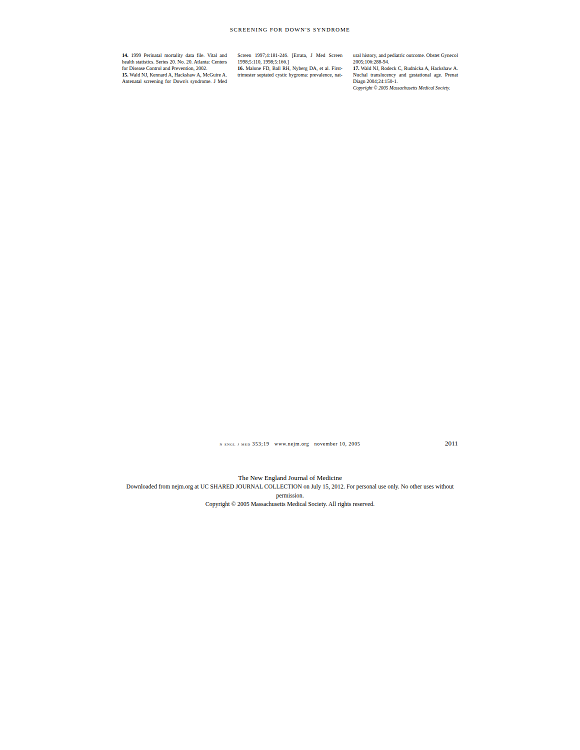Screening for Down's Syndrome
14. 1999 Perinatal mortality data file. Vital and health statistics. Series 20. No. 20. Atlanta: Centers for Disease Control and Prevention, 2002.
15. Wald NJ, Kennard A, Hackshaw A, McGuire A. Antenatal screening for Down's syndrome. J Med Screen 1997;4:181-246. [Errata, J Med Screen 1998;5:110, 1998;5:166.]
16. Malone FD, Ball RH, Nyberg DA, et al. First-trimester septated cystic hygroma: prevalence, natural history, and pediatric outcome. Obstet Gynecol 2005;106:288-94.
17. Wald NJ, Rodeck C, Rudnicka A, Hackshaw A. Nuchal translucency and gestational age. Prenat Diagn 2004;24:150-1.
Copyright © 2005 Massachusetts Medical Society.
n engl j med 353;19 www.nejm.org november 10, 2005 2011
The New England Journal of Medicine
Downloaded from nejm.org at UC SHARED JOURNAL COLLECTION on July 15, 2012. For personal use only. No other uses without permission.
Copyright © 2005 Massachusetts Medical Society. All rights reserved.